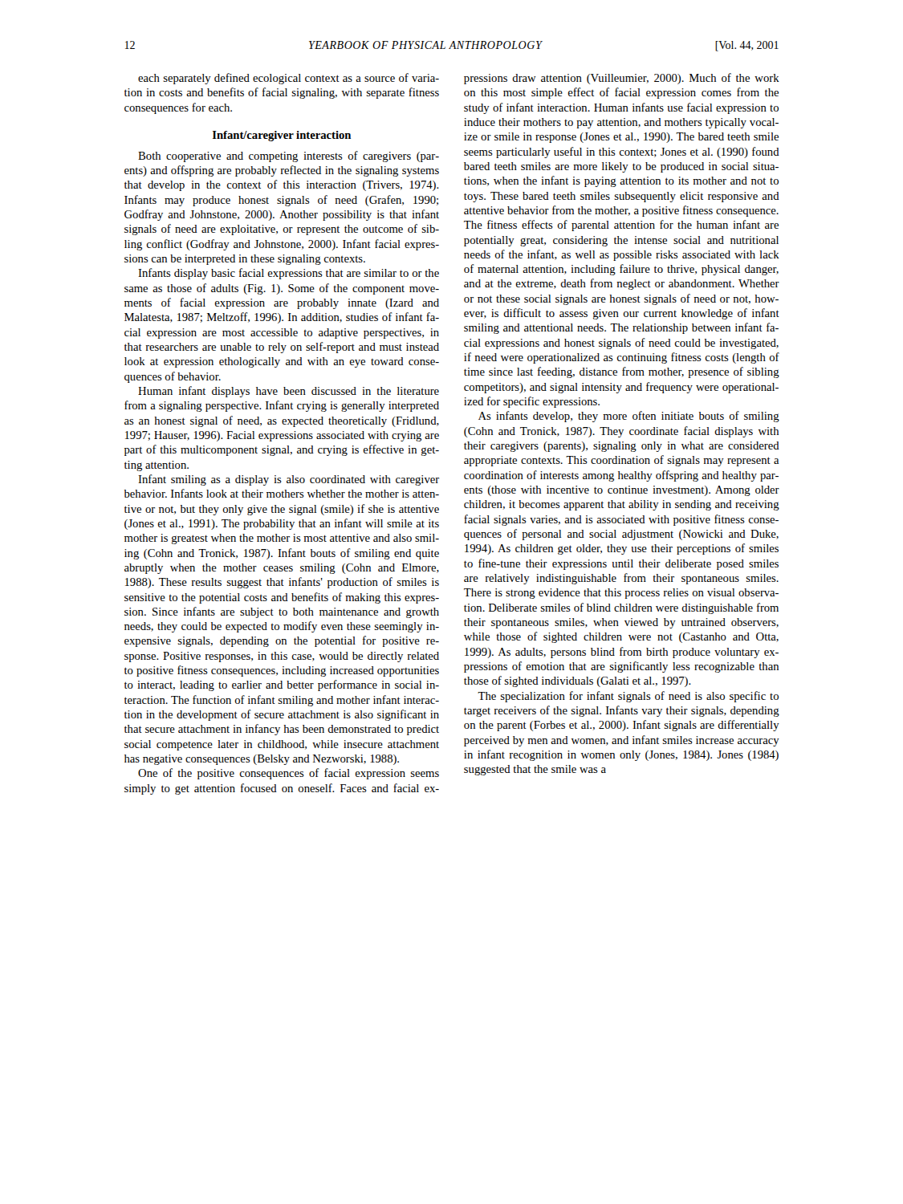12 Yearbook of Physical Anthropology [Vol. 44, 2001
each separately defined ecological context as a source of variation in costs and benefits of facial signaling, with separate fitness consequences for each.
Infant/caregiver interaction
Both cooperative and competing interests of caregivers (parents) and offspring are probably reflected in the signaling systems that develop in the context of this interaction (Trivers, 1974). Infants may produce honest signals of need (Grafen, 1990; Godfray and Johnstone, 2000). Another possibility is that infant signals of need are exploitative, or represent the outcome of sibling conflict (Godfray and Johnstone, 2000). Infant facial expressions can be interpreted in these signaling contexts.
Infants display basic facial expressions that are similar to or the same as those of adults (Fig. 1). Some of the component movements of facial expression are probably innate (Izard and Malatesta, 1987; Meltzoff, 1996). In addition, studies of infant facial expression are most accessible to adaptive perspectives, in that researchers are unable to rely on self-report and must instead look at expression ethologically and with an eye toward consequences of behavior.
Human infant displays have been discussed in the literature from a signaling perspective. Infant crying is generally interpreted as an honest signal of need, as expected theoretically (Fridlund, 1997; Hauser, 1996). Facial expressions associated with crying are part of this multicomponent signal, and crying is effective in getting attention.
Infant smiling as a display is also coordinated with caregiver behavior. Infants look at their mothers whether the mother is attentive or not, but they only give the signal (smile) if she is attentive (Jones et al., 1991). The probability that an infant will smile at its mother is greatest when the mother is most attentive and also smiling (Cohn and Tronick, 1987). Infant bouts of smiling end quite abruptly when the mother ceases smiling (Cohn and Elmore, 1988). These results suggest that infants' production of smiles is sensitive to the potential costs and benefits of making this expression. Since infants are subject to both maintenance and growth needs, they could be expected to modify even these seemingly inexpensive signals, depending on the potential for positive response. Positive responses, in this case, would be directly related to positive fitness consequences, including increased opportunities to interact, leading to earlier and better performance in social interaction. The function of infant smiling and mother infant interaction in the development of secure attachment is also significant in that secure attachment in infancy has been demonstrated to predict social competence later in childhood, while insecure attachment has negative consequences (Belsky and Nezworski, 1988).
One of the positive consequences of facial expression seems simply to get attention focused on oneself. Faces and facial expressions draw attention (Vuilleumier, 2000). Much of the work on this most simple effect of facial expression comes from the study of infant interaction. Human infants use facial expression to induce their mothers to pay attention, and mothers typically vocalize or smile in response (Jones et al., 1990). The bared teeth smile seems particularly useful in this context; Jones et al. (1990) found bared teeth smiles are more likely to be produced in social situations, when the infant is paying attention to its mother and not to toys. These bared teeth smiles subsequently elicit responsive and attentive behavior from the mother, a positive fitness consequence. The fitness effects of parental attention for the human infant are potentially great, considering the intense social and nutritional needs of the infant, as well as possible risks associated with lack of maternal attention, including failure to thrive, physical danger, and at the extreme, death from neglect or abandonment. Whether or not these social signals are honest signals of need or not, however, is difficult to assess given our current knowledge of infant smiling and attentional needs. The relationship between infant facial expressions and honest signals of need could be investigated, if need were operationalized as continuing fitness costs (length of time since last feeding, distance from mother, presence of sibling competitors), and signal intensity and frequency were operationalized for specific expressions.
As infants develop, they more often initiate bouts of smiling (Cohn and Tronick, 1987). They coordinate facial displays with their caregivers (parents), signaling only in what are considered appropriate contexts. This coordination of signals may represent a coordination of interests among healthy offspring and healthy parents (those with incentive to continue investment). Among older children, it becomes apparent that ability in sending and receiving facial signals varies, and is associated with positive fitness consequences of personal and social adjustment (Nowicki and Duke, 1994). As children get older, they use their perceptions of smiles to fine-tune their expressions until their deliberate posed smiles are relatively indistinguishable from their spontaneous smiles. There is strong evidence that this process relies on visual observation. Deliberate smiles of blind children were distinguishable from their spontaneous smiles, when viewed by untrained observers, while those of sighted children were not (Castanho and Otta, 1999). As adults, persons blind from birth produce voluntary expressions of emotion that are significantly less recognizable than those of sighted individuals (Galati et al., 1997).
The specialization for infant signals of need is also specific to target receivers of the signal. Infants vary their signals, depending on the parent (Forbes et al., 2000). Infant signals are differentially perceived by men and women, and infant smiles increase accuracy in infant recognition in women only (Jones, 1984). Jones (1984) suggested that the smile was a